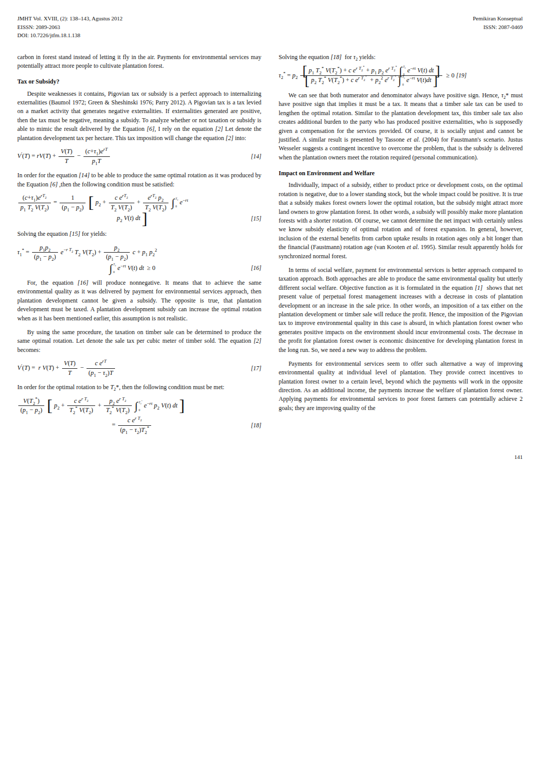JMHT Vol. XVIII, (2): 138–143, Agustus 2012
EISSN: 2089-2063
DOI: 10.7226/jtfm.18.1.138
Pemikiran Konseptual
ISSN: 2087-0469
carbon in forest stand instead of letting it fly in the air. Payments for environmental services may potentially attract more people to cultivate plantation forest.
Tax or Subsidy?
Despite weaknesses it contains, Pigovian tax or subsidy is a perfect approach to internalizing externalities (Baumol 1972; Green & Sheshinski 1976; Parry 2012). A Pigovian tax is a tax levied on a market activity that generates negative externalities. If externalities generated are positive, then the tax must be negative, meaning a subsidy. To analyze whether or not taxation or subsidy is able to mimic the result delivered by the Equation [6], I rely on the equation [2] Let denote the plantation development tax per hectare. This tax imposition will change the equation [2] into:
V′(T) = rV(T) + V(T) T − (c+τ1)erT p1T
[14]
In order for the equation [14] to be able to produce the same optimal rotation as it was produced by the Equation [6] ,then the following condition must be satisfied:
(c+τ1)erT2 p1 T2 V(T2) = 1(p1 − p2) [ p2 + c erT2 T2 V(T2) + erT2 p2 T2 V(T2) ∫T2
0 e−rt
p2 V(t) dt ]
[15]
Solving the equation [15] for yields:
τ1* = p1p2(p1 − p2) e−r T2 T2 V(T2) + p2(p1 − p2) c + p1 p22
∫T2
0 e−rt V(t) dt ≥ 0
[16]
For, the equation [16] will produce nonnegative. It means that to achieve the same environmental quality as it was delivered by payment for environmental services approach, then plantation development cannot be given a subsidy. The opposite is true, that plantation development must be taxed. A plantation development subsidy can increase the optimal rotation when as it has been mentioned earlier, this assumption is not realistic.
By using the same procedure, the taxation on timber sale can be determined to produce the same optimal rotation. Let denote the sale tax per cubic meter of timber sold. The equation [2] becomes:
V′(T) = r V(T) + V(T) T − c erT(p1 − τ2)T
[17]
In order for the optimal rotation to be T2*, then the following condition must be met:
V(T2*)(p1 − p2) [ p2 + c er T2 T2* V(T2) + p2 er T2 T2* V(T2) ∫T2*
0 e−rt p2 V(t) dt ]
= c er T2(p1 − τ2)T2*
[18]
Solving the equation [18] for τ2 yields:
τ2* = p2 [ p1 T2* V(T2*) + c er T2* + p1 p2 er T2* ∫T2
0 e−rt V(t) dt ] [ p2 T2* V(T2*) + c er T2* + p22 er T2* ∫T2
0 e−rt V(t)dt ] ≥ 0 [19]
We can see that both numerator and denominator always have positive sign. Hence, τ2* must have positive sign that implies it must be a tax. It means that a timber sale tax can be used to lengthen the optimal rotation. Similar to the plantation development tax, this timber sale tax also creates additional burden to the party who has produced positive externalities, who is supposedly given a compensation for the services provided. Of course, it is socially unjust and cannot be justified. A similar result is presented by Tassone et al. (2004) for Faustmann's scenario. Justus Wesseler suggests a contingent incentive to overcome the problem, that is the subsidy is delivered when the plantation owners meet the rotation required (personal communication).
Impact on Environment and Welfare
Individually, impact of a subsidy, either to product price or development costs, on the optimal rotation is negative, due to a lower standing stock, but the whole impact could be positive. It is true that a subsidy makes forest owners lower the optimal rotation, but the subsidy might attract more land owners to grow plantation forest. In other words, a subsidy will possibly make more plantation forests with a shorter rotation. Of course, we cannot determine the net impact with certainly unless we know subsidy elasticity of optimal rotation and of forest expansion. In general, however, inclusion of the external benefits from carbon uptake results in rotation ages only a bit longer than the financial (Faustmann) rotation age (van Kooten et al. 1995). Similar result apparently holds for synchronized normal forest.
In terms of social welfare, payment for environmental services is better approach compared to taxation approach. Both approaches are able to produce the same environmental quality but utterly different social welfare. Objective function as it is formulated in the equation [1] shows that net present value of perpetual forest management increases with a decrease in costs of plantation development or an increase in the sale price. In other words, an imposition of a tax either on the plantation development or timber sale will reduce the profit. Hence, the imposition of the Pigovian tax to improve environmental quality in this case is absurd, in which plantation forest owner who generates positive impacts on the environment should incur environmental costs. The decrease in the profit for plantation forest owner is economic disincentive for developing plantation forest in the long run. So, we need a new way to address the problem.
Payments for environmental services seem to offer such alternative a way of improving environmental quality at individual level of plantation. They provide correct incentives to plantation forest owner to a certain level, beyond which the payments will work in the opposite direction. As an additional income, the payments increase the welfare of plantation forest owner. Applying payments for environmental services to poor forest farmers can potentially achieve 2 goals; they are improving quality of the
141